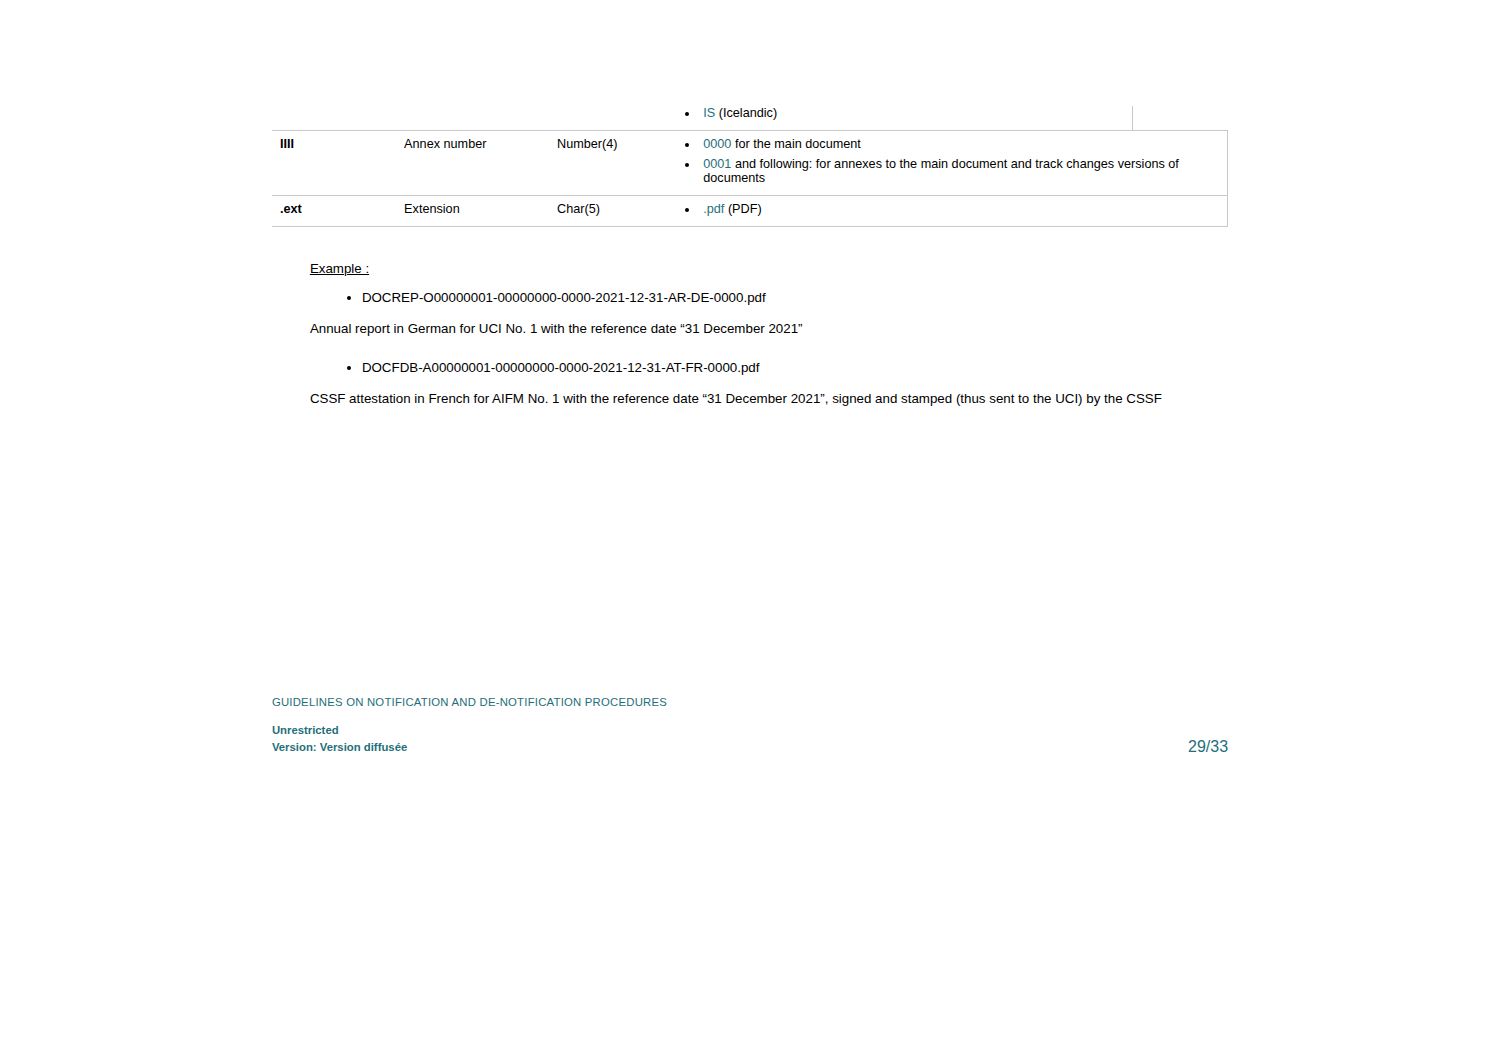| | | | IS (Icelandic) | |
| IIII | Annex number | Number(4) | 0000 for the main document 0001 and following: for annexes to the main document and track changes versions of documents |
| .ext | Extension | Char(5) | .pdf (PDF) |
Example :
DOCREP-O00000001-00000000-0000-2021-12-31-AR-DE-0000.pdf
Annual report in German for UCI No. 1 with the reference date “31 December 2021”
DOCFDB-A00000001-00000000-0000-2021-12-31-AT-FR-0000.pdf
CSSF attestation in French for AIFM No. 1 with the reference date “31 December 2021”, signed and stamped (thus sent to the UCI) by the CSSF
GUIDELINES ON NOTIFICATION AND DE-NOTIFICATION PROCEDURES
Unrestricted
Version: Version diffusée
29/33